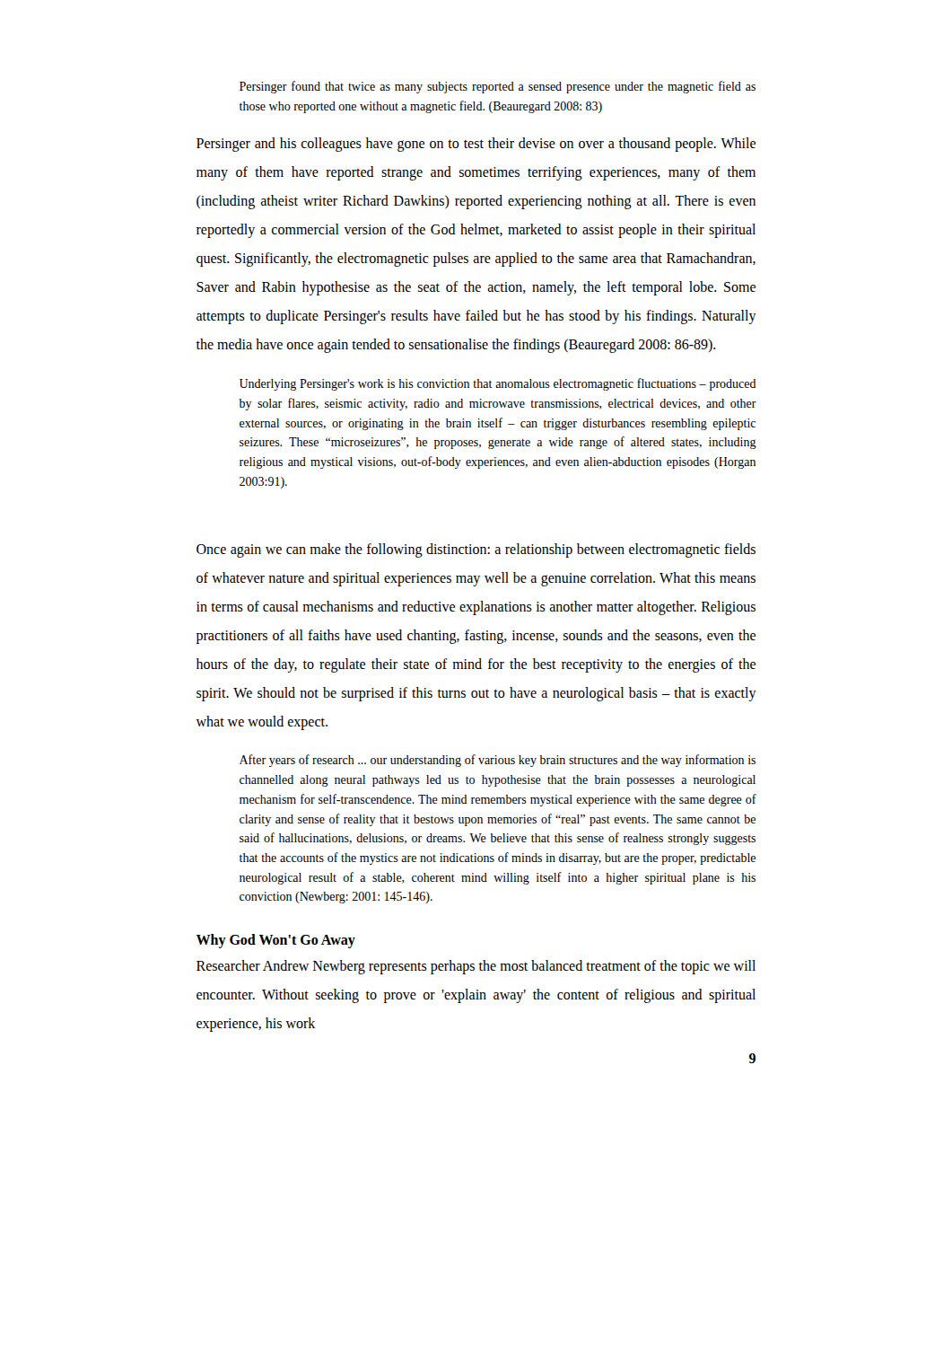Persinger found that twice as many subjects reported a sensed presence under the magnetic field as those who reported one without a magnetic field. (Beauregard 2008: 83)
Persinger and his colleagues have gone on to test their devise on over a thousand people. While many of them have reported strange and sometimes terrifying experiences, many of them (including atheist writer Richard Dawkins) reported experiencing nothing at all. There is even reportedly a commercial version of the God helmet, marketed to assist people in their spiritual quest. Significantly, the electromagnetic pulses are applied to the same area that Ramachandran, Saver and Rabin hypothesise as the seat of the action, namely, the left temporal lobe. Some attempts to duplicate Persinger's results have failed but he has stood by his findings. Naturally the media have once again tended to sensationalise the findings (Beauregard 2008: 86-89).
Underlying Persinger's work is his conviction that anomalous electromagnetic fluctuations – produced by solar flares, seismic activity, radio and microwave transmissions, electrical devices, and other external sources, or originating in the brain itself – can trigger disturbances resembling epileptic seizures. These “microseizures”, he proposes, generate a wide range of altered states, including religious and mystical visions, out-of-body experiences, and even alien-abduction episodes (Horgan 2003:91).
Once again we can make the following distinction: a relationship between electromagnetic fields of whatever nature and spiritual experiences may well be a genuine correlation. What this means in terms of causal mechanisms and reductive explanations is another matter altogether. Religious practitioners of all faiths have used chanting, fasting, incense, sounds and the seasons, even the hours of the day, to regulate their state of mind for the best receptivity to the energies of the spirit. We should not be surprised if this turns out to have a neurological basis – that is exactly what we would expect.
After years of research ... our understanding of various key brain structures and the way information is channelled along neural pathways led us to hypothesise that the brain possesses a neurological mechanism for self-transcendence. The mind remembers mystical experience with the same degree of clarity and sense of reality that it bestows upon memories of “real” past events. The same cannot be said of hallucinations, delusions, or dreams. We believe that this sense of realness strongly suggests that the accounts of the mystics are not indications of minds in disarray, but are the proper, predictable neurological result of a stable, coherent mind willing itself into a higher spiritual plane is his conviction (Newberg: 2001: 145-146).
Why God Won't Go Away
Researcher Andrew Newberg represents perhaps the most balanced treatment of the topic we will encounter. Without seeking to prove or 'explain away' the content of religious and spiritual experience, his work
9